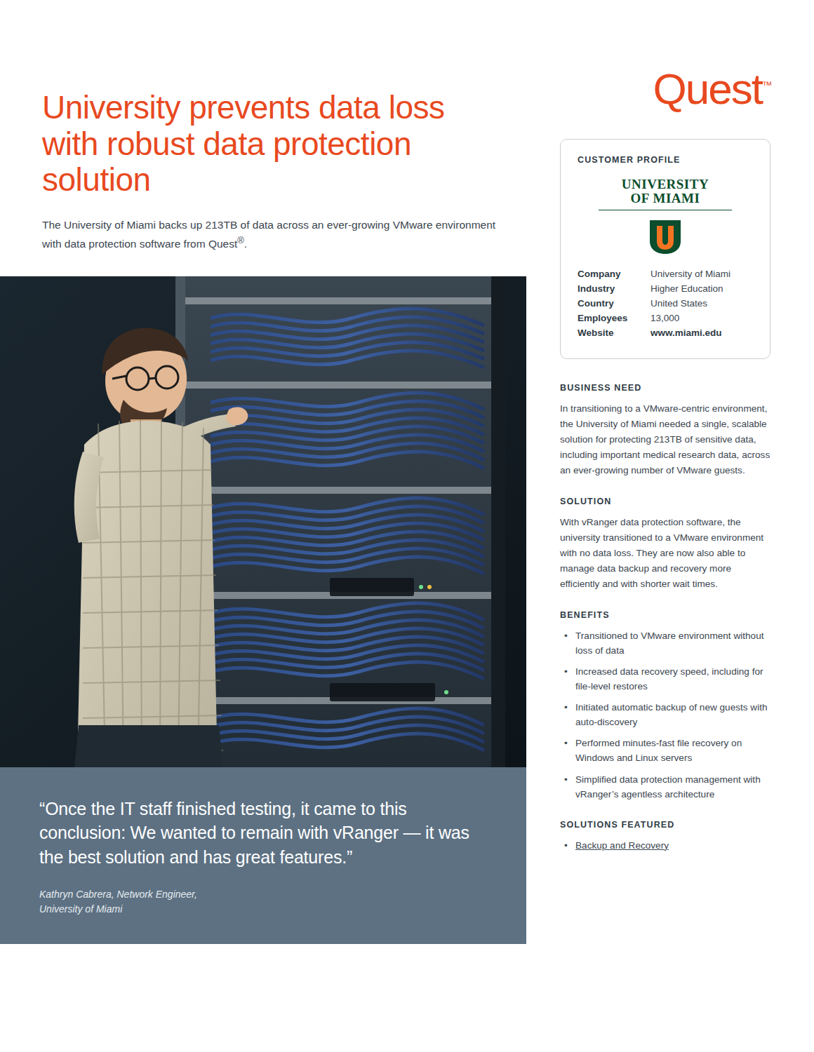Quest™
University prevents data loss with robust data protection solution
The University of Miami backs up 213TB of data across an ever-growing VMware environment with data protection software from Quest®.
“Once the IT staff finished testing, it came to this conclusion: We wanted to remain with vRanger — it was the best solution and has great features.”
Kathryn Cabrera, Network Engineer,
University of Miami
Customer profile
UNIVERSITY OF MIAMI
| Company | University of Miami |
| Industry | Higher Education |
| Country | United States |
| Employees | 13,000 |
| Website | www.miami.edu |
Business need
In transitioning to a VMware-centric environment, the University of Miami needed a single, scalable solution for protecting 213TB of sensitive data, including important medical research data, across an ever-growing number of VMware guests.
Solution
With vRanger data protection software, the university transitioned to a VMware environment with no data loss. They are now also able to manage data backup and recovery more efficiently and with shorter wait times.
Benefits
Transitioned to VMware environment without loss of data
Increased data recovery speed, including for file-level restores
Initiated automatic backup of new guests with auto-discovery
Performed minutes-fast file recovery on Windows and Linux servers
Simplified data protection management with vRanger’s agentless architecture
Solutions featured
Backup and Recovery